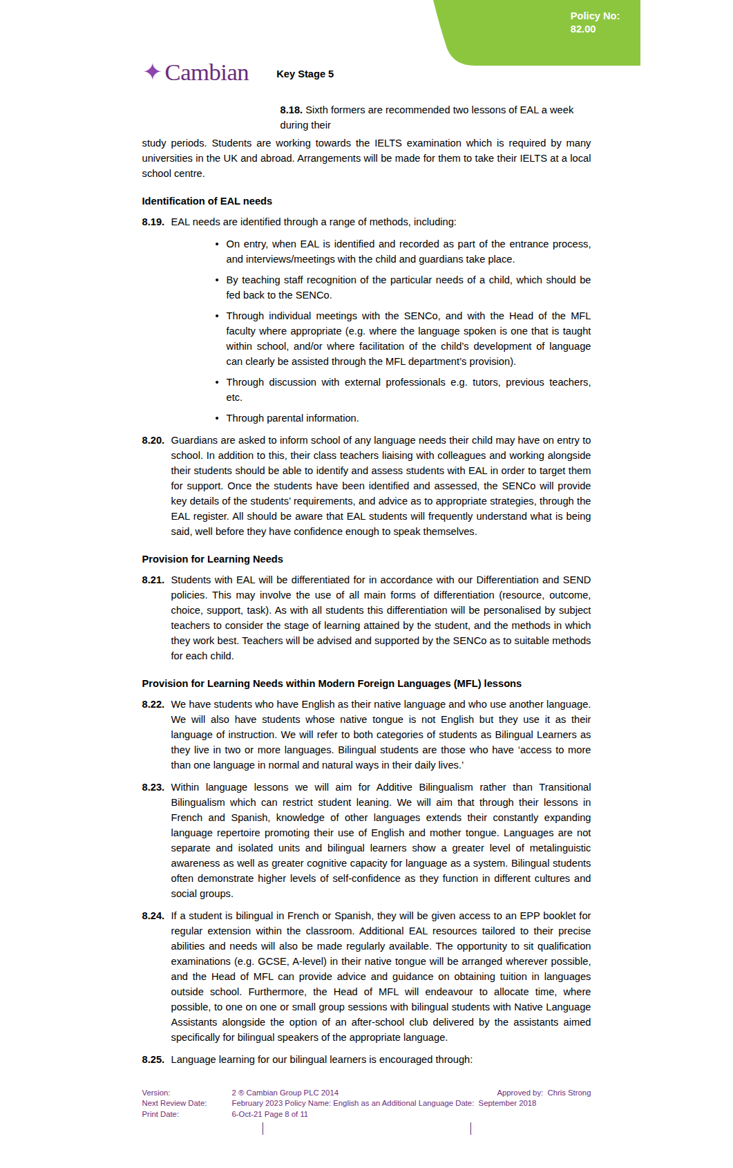Policy No:
82.00
✦Cambian
Key Stage 5
8.18. Sixth formers are recommended two lessons of EAL a week during their
study periods. Students are working towards the IELTS examination which is required by many universities in the UK and abroad. Arrangements will be made for them to take their IELTS at a local school centre.
Identification of EAL needs
8.19.
EAL needs are identified through a range of methods, including:
On entry, when EAL is identified and recorded as part of the entrance process, and interviews/meetings with the child and guardians take place.
By teaching staff recognition of the particular needs of a child, which should be fed back to the SENCo.
Through individual meetings with the SENCo, and with the Head of the MFL faculty where appropriate (e.g. where the language spoken is one that is taught within school, and/or where facilitation of the child’s development of language can clearly be assisted through the MFL department’s provision).
Through discussion with external professionals e.g. tutors, previous teachers, etc.
Through parental information.
8.20.
Guardians are asked to inform school of any language needs their child may have on entry to school. In addition to this, their class teachers liaising with colleagues and working alongside their students should be able to identify and assess students with EAL in order to target them for support. Once the students have been identified and assessed, the SENCo will provide key details of the students’ requirements, and advice as to appropriate strategies, through the EAL register. All should be aware that EAL students will frequently understand what is being said, well before they have confidence enough to speak themselves.
Provision for Learning Needs
8.21.
Students with EAL will be differentiated for in accordance with our Differentiation and SEND policies. This may involve the use of all main forms of differentiation (resource, outcome, choice, support, task). As with all students this differentiation will be personalised by subject teachers to consider the stage of learning attained by the student, and the methods in which they work best. Teachers will be advised and supported by the SENCo as to suitable methods for each child.
Provision for Learning Needs within Modern Foreign Languages (MFL) lessons
8.22.
We have students who have English as their native language and who use another language. We will also have students whose native tongue is not English but they use it as their language of instruction. We will refer to both categories of students as Bilingual Learners as they live in two or more languages. Bilingual students are those who have ‘access to more than one language in normal and natural ways in their daily lives.’
8.23.
Within language lessons we will aim for Additive Bilingualism rather than Transitional Bilingualism which can restrict student leaning. We will aim that through their lessons in French and Spanish, knowledge of other languages extends their constantly expanding language repertoire promoting their use of English and mother tongue. Languages are not separate and isolated units and bilingual learners show a greater level of metalinguistic awareness as well as greater cognitive capacity for language as a system. Bilingual students often demonstrate higher levels of self-confidence as they function in different cultures and social groups.
8.24.
If a student is bilingual in French or Spanish, they will be given access to an EPP booklet for regular extension within the classroom. Additional EAL resources tailored to their precise abilities and needs will also be made regularly available. The opportunity to sit qualification examinations (e.g. GCSE, A-level) in their native tongue will be arranged wherever possible, and the Head of MFL can provide advice and guidance on obtaining tuition in languages outside school. Furthermore, the Head of MFL will endeavour to allocate time, where possible, to one on one or small group sessions with bilingual students with Native Language Assistants alongside the option of an after-school club delivered by the assistants aimed specifically for bilingual speakers of the appropriate language.
8.25.
Language learning for our bilingual learners is encouraged through:
Version:
2 ® Cambian Group PLC 2014
Approved by: Chris Strong
Next Review Date:
February 2023 Policy Name: English as an Additional Language Date: September 2018
Print Date:
6-Oct-21 Page 8 of 11